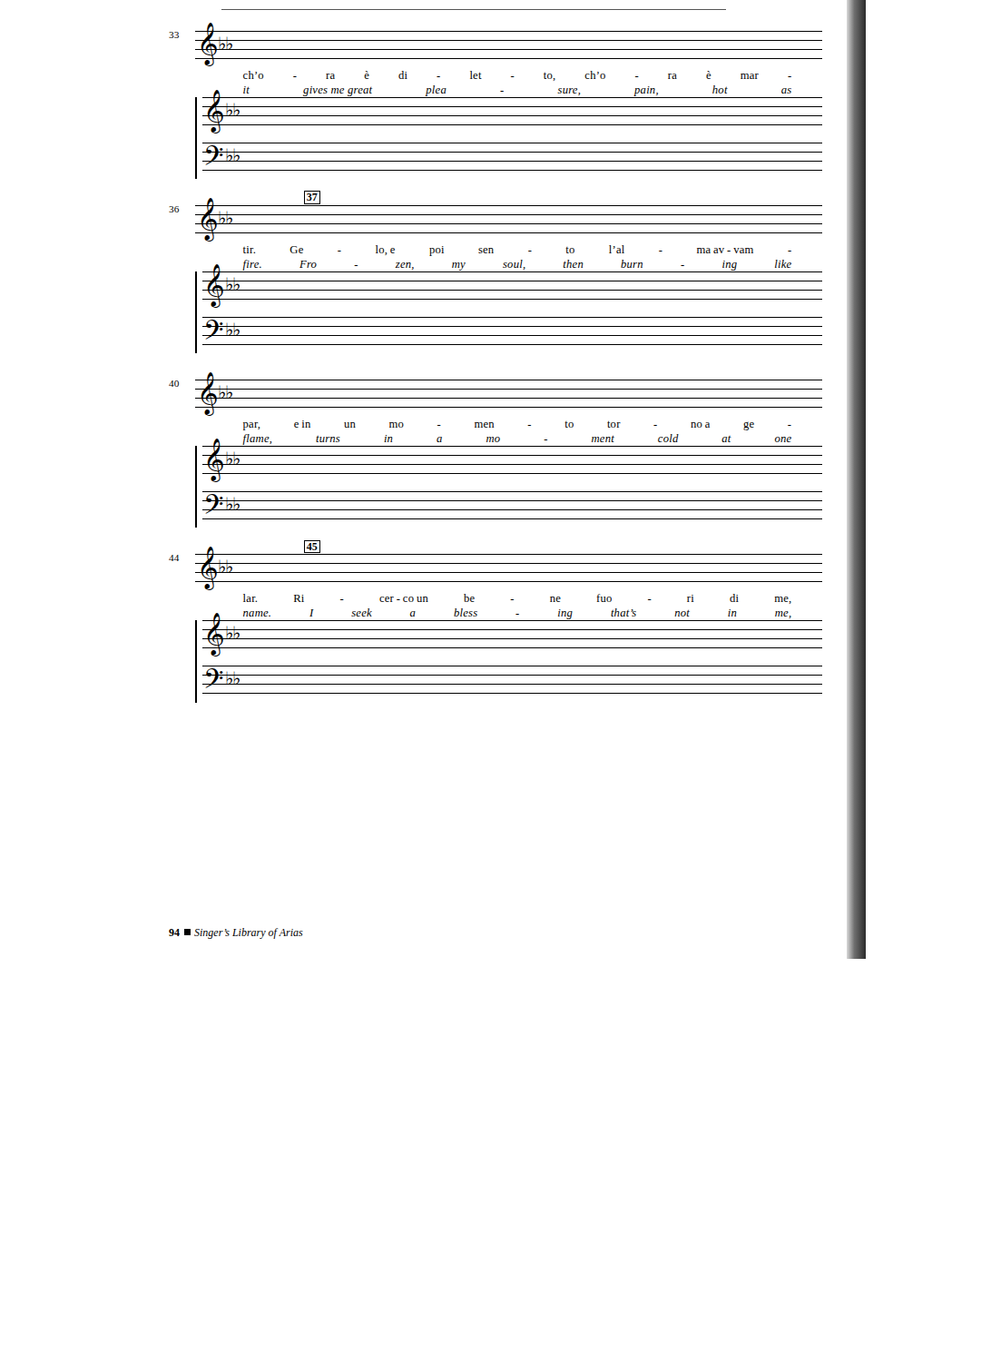33
𝄞 ♭♭
ch’o-ra èdi-let-to, ch’o-ra èmar-
it gives me great plea-sure, pain, hot as
𝄞 ♭♭
𝄢 ♭♭
36 37
𝄞 ♭♭
tir. Ge-lo, e poi sen-to l’al-ma av - vam-
fire. Fro-zen, my soul, then burn-ing like
𝄞 ♭♭
𝄢 ♭♭
40
𝄞 ♭♭
par, e in un mo-men-to tor-no a ge-
flame, turns in amo-ment cold at one
𝄞 ♭♭
𝄢 ♭♭
44 45
𝄞 ♭♭
lar. Ri-cer - co un be-ne fuo-ri di me,
name. Iseek abless-ing that’s not in me,
𝄞 ♭♭
𝄢 ♭♭
94 Singer’s Library of Arias